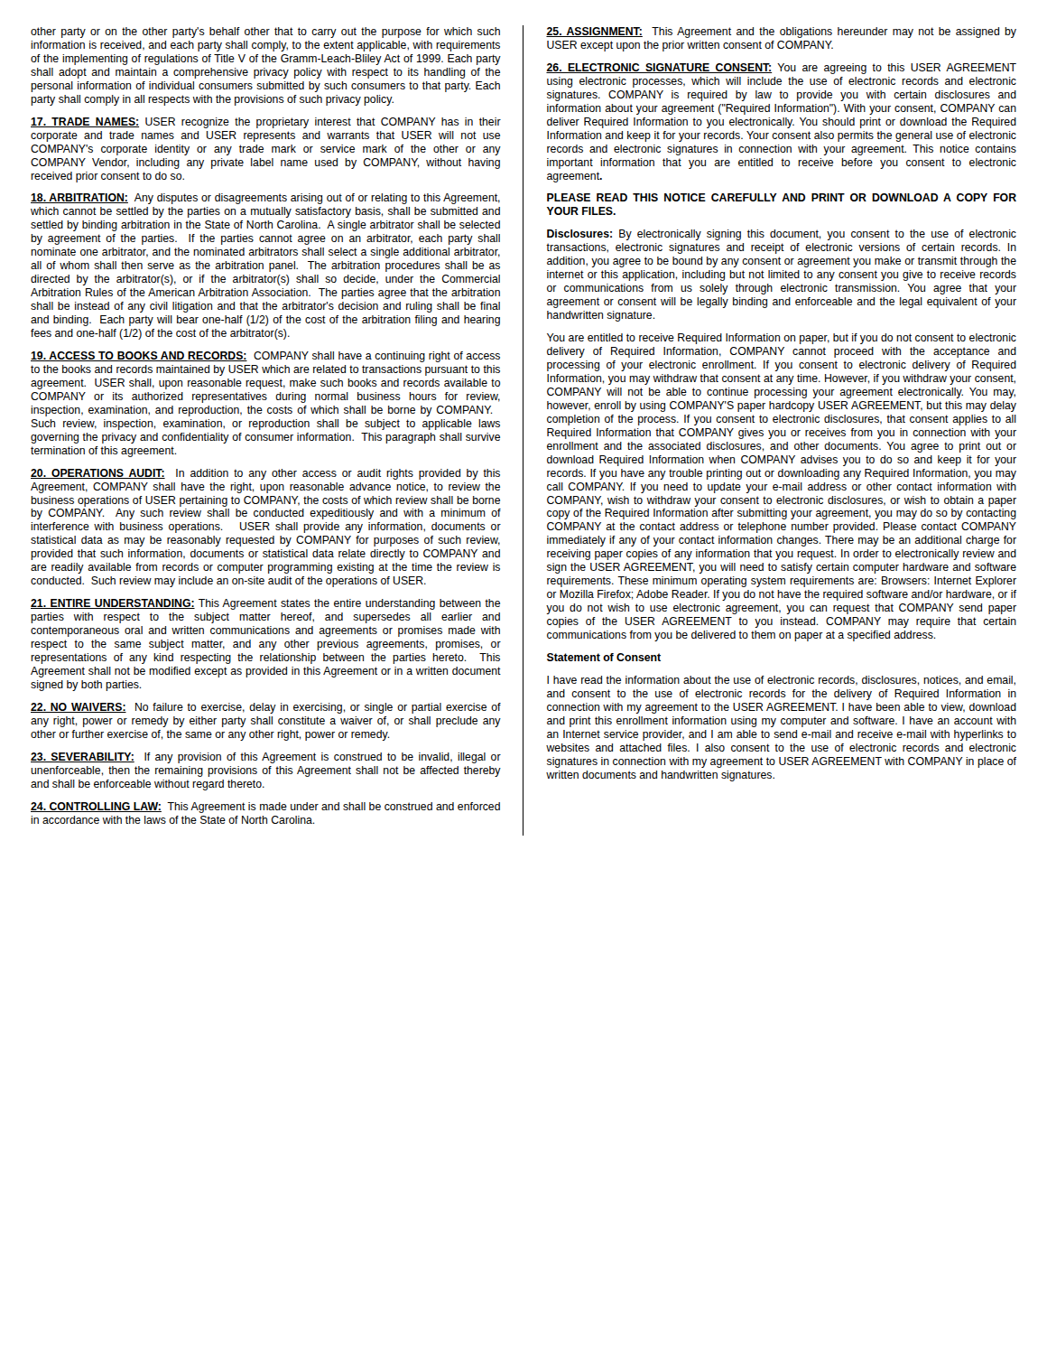other party or on the other party's behalf other that to carry out the purpose for which such information is received, and each party shall comply, to the extent applicable, with requirements of the implementing of regulations of Title V of the Gramm-Leach-Bliley Act of 1999. Each party shall adopt and maintain a comprehensive privacy policy with respect to its handling of the personal information of individual consumers submitted by such consumers to that party. Each party shall comply in all respects with the provisions of such privacy policy.
17. TRADE NAMES: USER recognize the proprietary interest that COMPANY has in their corporate and trade names and USER represents and warrants that USER will not use COMPANY's corporate identity or any trade mark or service mark of the other or any COMPANY Vendor, including any private label name used by COMPANY, without having received prior consent to do so.
18. ARBITRATION: Any disputes or disagreements arising out of or relating to this Agreement, which cannot be settled by the parties on a mutually satisfactory basis, shall be submitted and settled by binding arbitration in the State of North Carolina. A single arbitrator shall be selected by agreement of the parties. If the parties cannot agree on an arbitrator, each party shall nominate one arbitrator, and the nominated arbitrators shall select a single additional arbitrator, all of whom shall then serve as the arbitration panel. The arbitration procedures shall be as directed by the arbitrator(s), or if the arbitrator(s) shall so decide, under the Commercial Arbitration Rules of the American Arbitration Association. The parties agree that the arbitration shall be instead of any civil litigation and that the arbitrator's decision and ruling shall be final and binding. Each party will bear one-half (1/2) of the cost of the arbitration filing and hearing fees and one-half (1/2) of the cost of the arbitrator(s).
19. ACCESS TO BOOKS AND RECORDS: COMPANY shall have a continuing right of access to the books and records maintained by USER which are related to transactions pursuant to this agreement. USER shall, upon reasonable request, make such books and records available to COMPANY or its authorized representatives during normal business hours for review, inspection, examination, and reproduction, the costs of which shall be borne by COMPANY. Such review, inspection, examination, or reproduction shall be subject to applicable laws governing the privacy and confidentiality of consumer information. This paragraph shall survive termination of this agreement.
20. OPERATIONS AUDIT: In addition to any other access or audit rights provided by this Agreement, COMPANY shall have the right, upon reasonable advance notice, to review the business operations of USER pertaining to COMPANY, the costs of which review shall be borne by COMPANY. Any such review shall be conducted expeditiously and with a minimum of interference with business operations. USER shall provide any information, documents or statistical data as may be reasonably requested by COMPANY for purposes of such review, provided that such information, documents or statistical data relate directly to COMPANY and are readily available from records or computer programming existing at the time the review is conducted. Such review may include an on-site audit of the operations of USER.
21. ENTIRE UNDERSTANDING: This Agreement states the entire understanding between the parties with respect to the subject matter hereof, and supersedes all earlier and contemporaneous oral and written communications and agreements or promises made with respect to the same subject matter, and any other previous agreements, promises, or representations of any kind respecting the relationship between the parties hereto. This Agreement shall not be modified except as provided in this Agreement or in a written document signed by both parties.
22. NO WAIVERS: No failure to exercise, delay in exercising, or single or partial exercise of any right, power or remedy by either party shall constitute a waiver of, or shall preclude any other or further exercise of, the same or any other right, power or remedy.
23. SEVERABILITY: If any provision of this Agreement is construed to be invalid, illegal or unenforceable, then the remaining provisions of this Agreement shall not be affected thereby and shall be enforceable without regard thereto.
24. CONTROLLING LAW: This Agreement is made under and shall be construed and enforced in accordance with the laws of the State of North Carolina.
25. ASSIGNMENT: This Agreement and the obligations hereunder may not be assigned by USER except upon the prior written consent of COMPANY.
26. ELECTRONIC SIGNATURE CONSENT: You are agreeing to this USER AGREEMENT using electronic processes, which will include the use of electronic records and electronic signatures. COMPANY is required by law to provide you with certain disclosures and information about your agreement ("Required Information"). With your consent, COMPANY can deliver Required Information to you electronically. You should print or download the Required Information and keep it for your records. Your consent also permits the general use of electronic records and electronic signatures in connection with your agreement. This notice contains important information that you are entitled to receive before you consent to electronic agreement.
PLEASE READ THIS NOTICE CAREFULLY AND PRINT OR DOWNLOAD A COPY FOR YOUR FILES.
Disclosures: By electronically signing this document, you consent to the use of electronic transactions, electronic signatures and receipt of electronic versions of certain records. In addition, you agree to be bound by any consent or agreement you make or transmit through the internet or this application, including but not limited to any consent you give to receive records or communications from us solely through electronic transmission. You agree that your agreement or consent will be legally binding and enforceable and the legal equivalent of your handwritten signature.
You are entitled to receive Required Information on paper, but if you do not consent to electronic delivery of Required Information, COMPANY cannot proceed with the acceptance and processing of your electronic enrollment. If you consent to electronic delivery of Required Information, you may withdraw that consent at any time. However, if you withdraw your consent, COMPANY will not be able to continue processing your agreement electronically. You may, however, enroll by using COMPANY'S paper hardcopy USER AGREEMENT, but this may delay completion of the process. If you consent to electronic disclosures, that consent applies to all Required Information that COMPANY gives you or receives from you in connection with your enrollment and the associated disclosures, and other documents. You agree to print out or download Required Information when COMPANY advises you to do so and keep it for your records. If you have any trouble printing out or downloading any Required Information, you may call COMPANY. If you need to update your e-mail address or other contact information with COMPANY, wish to withdraw your consent to electronic disclosures, or wish to obtain a paper copy of the Required Information after submitting your agreement, you may do so by contacting COMPANY at the contact address or telephone number provided. Please contact COMPANY immediately if any of your contact information changes. There may be an additional charge for receiving paper copies of any information that you request. In order to electronically review and sign the USER AGREEMENT, you will need to satisfy certain computer hardware and software requirements. These minimum operating system requirements are: Browsers: Internet Explorer or Mozilla Firefox; Adobe Reader. If you do not have the required software and/or hardware, or if you do not wish to use electronic agreement, you can request that COMPANY send paper copies of the USER AGREEMENT to you instead. COMPANY may require that certain communications from you be delivered to them on paper at a specified address.
Statement of Consent
I have read the information about the use of electronic records, disclosures, notices, and email, and consent to the use of electronic records for the delivery of Required Information in connection with my agreement to the USER AGREEMENT. I have been able to view, download and print this enrollment information using my computer and software. I have an account with an Internet service provider, and I am able to send e-mail and receive e-mail with hyperlinks to websites and attached files. I also consent to the use of electronic records and electronic signatures in connection with my agreement to USER AGREEMENT with COMPANY in place of written documents and handwritten signatures.